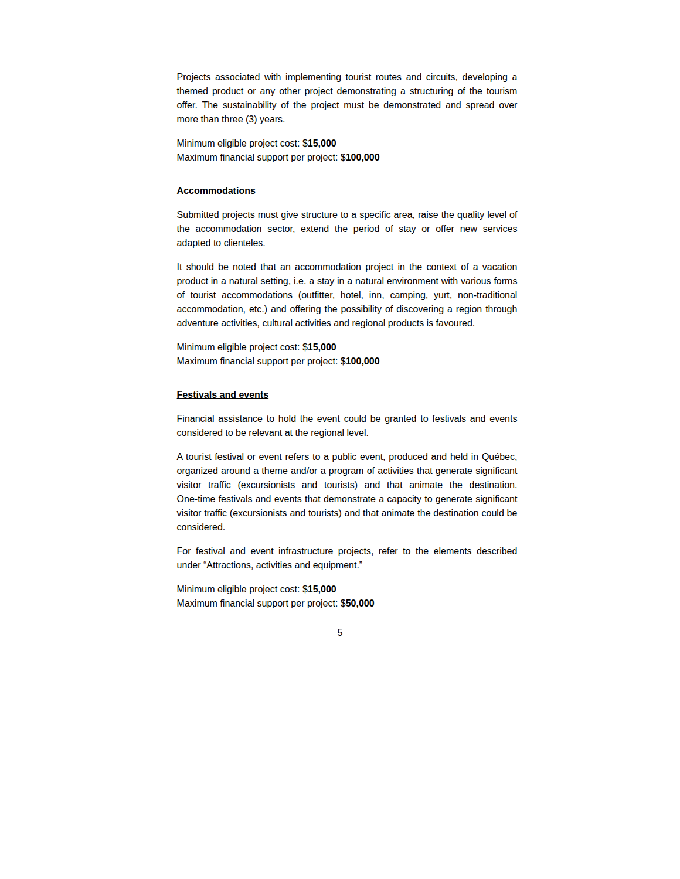Projects associated with implementing tourist routes and circuits, developing a themed product or any other project demonstrating a structuring of the tourism offer. The sustainability of the project must be demonstrated and spread over more than three (3) years.
Minimum eligible project cost: $15,000
Maximum financial support per project: $100,000
Accommodations
Submitted projects must give structure to a specific area, raise the quality level of the accommodation sector, extend the period of stay or offer new services adapted to clienteles.
It should be noted that an accommodation project in the context of a vacation product in a natural setting, i.e. a stay in a natural environment with various forms of tourist accommodations (outfitter, hotel, inn, camping, yurt, non-traditional accommodation, etc.) and offering the possibility of discovering a region through adventure activities, cultural activities and regional products is favoured.
Minimum eligible project cost: $15,000
Maximum financial support per project: $100,000
Festivals and events
Financial assistance to hold the event could be granted to festivals and events considered to be relevant at the regional level.
A tourist festival or event refers to a public event, produced and held in Québec, organized around a theme and/or a program of activities that generate significant visitor traffic (excursionists and tourists) and that animate the destination. One‑time festivals and events that demonstrate a capacity to generate significant visitor traffic (excursionists and tourists) and that animate the destination could be considered.
For festival and event infrastructure projects, refer to the elements described under “Attractions, activities and equipment.”
Minimum eligible project cost: $15,000
Maximum financial support per project: $50,000
5